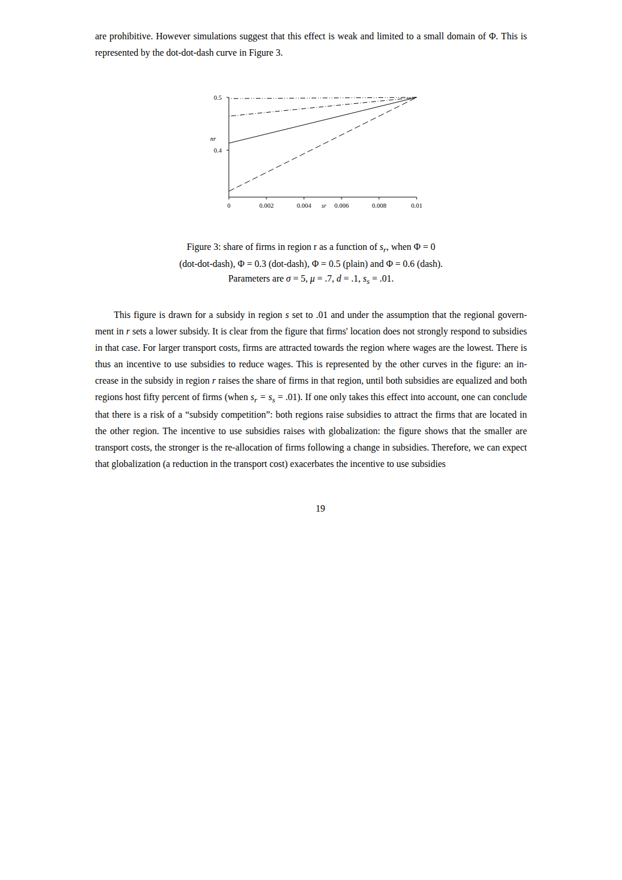are prohibitive. However simulations suggest that this effect is weak and limited to a small domain of Φ. This is represented by the dot-dot-dash curve in Figure 3.
0.5 0.4 nr 0 0.002 0.004 0.006 0.008 0.01 sr
Figure 3: share of firms in region r as a function of sr, when Φ = 0
(dot-dot-dash), Φ = 0.3 (dot-dash), Φ = 0.5 (plain) and Φ = 0.6 (dash).
Parameters are σ = 5, μ = .7, d = .1, ss = .01.
This figure is drawn for a subsidy in region s set to .01 and under the assumption that the regional government in r sets a lower subsidy. It is clear from the figure that firms' location does not strongly respond to subsidies in that case. For larger transport costs, firms are attracted towards the region where wages are the lowest. There is thus an incentive to use subsidies to reduce wages. This is represented by the other curves in the figure: an increase in the subsidy in region r raises the share of firms in that region, until both subsidies are equalized and both regions host fifty percent of firms (when sr = ss = .01). If one only takes this effect into account, one can conclude that there is a risk of a “subsidy competition”: both regions raise subsidies to attract the firms that are located in the other region. The incentive to use subsidies raises with globalization: the figure shows that the smaller are transport costs, the stronger is the re-allocation of firms following a change in subsidies. Therefore, we can expect that globalization (a reduction in the transport cost) exacerbates the incentive to use subsidies
19